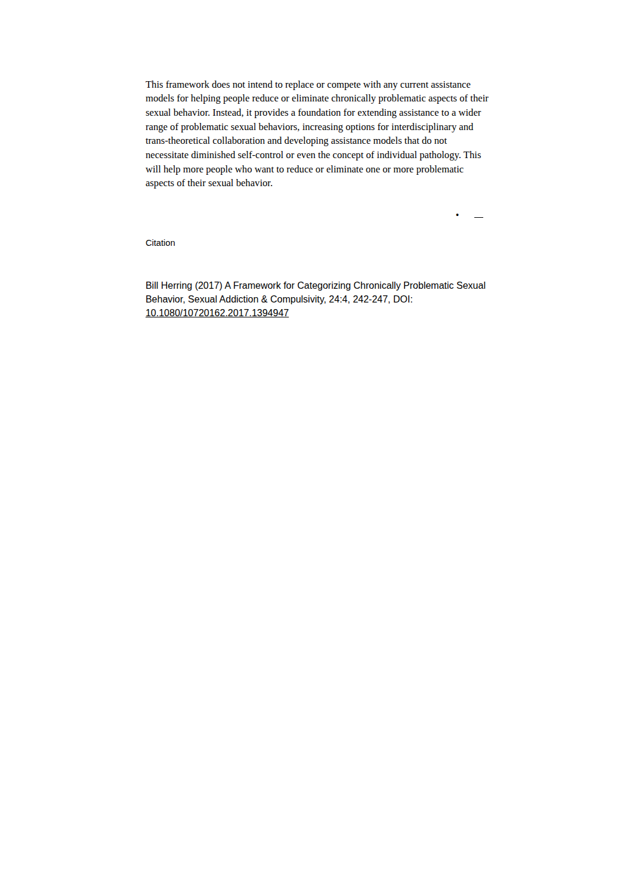This framework does not intend to replace or compete with any current assistance models for helping people reduce or eliminate chronically problematic aspects of their sexual behavior. Instead, it provides a foundation for extending assistance to a wider range of problematic sexual behaviors, increasing options for interdisciplinary and trans-theoretical collaboration and developing assistance models that do not necessitate diminished self-control or even the concept of individual pathology. This will help more people who want to reduce or eliminate one or more problematic aspects of their sexual behavior.
•
Citation
Bill Herring (2017) A Framework for Categorizing Chronically Problematic Sexual Behavior, Sexual Addiction & Compulsivity, 24:4, 242-247, DOI: 10.1080/10720162.2017.1394947